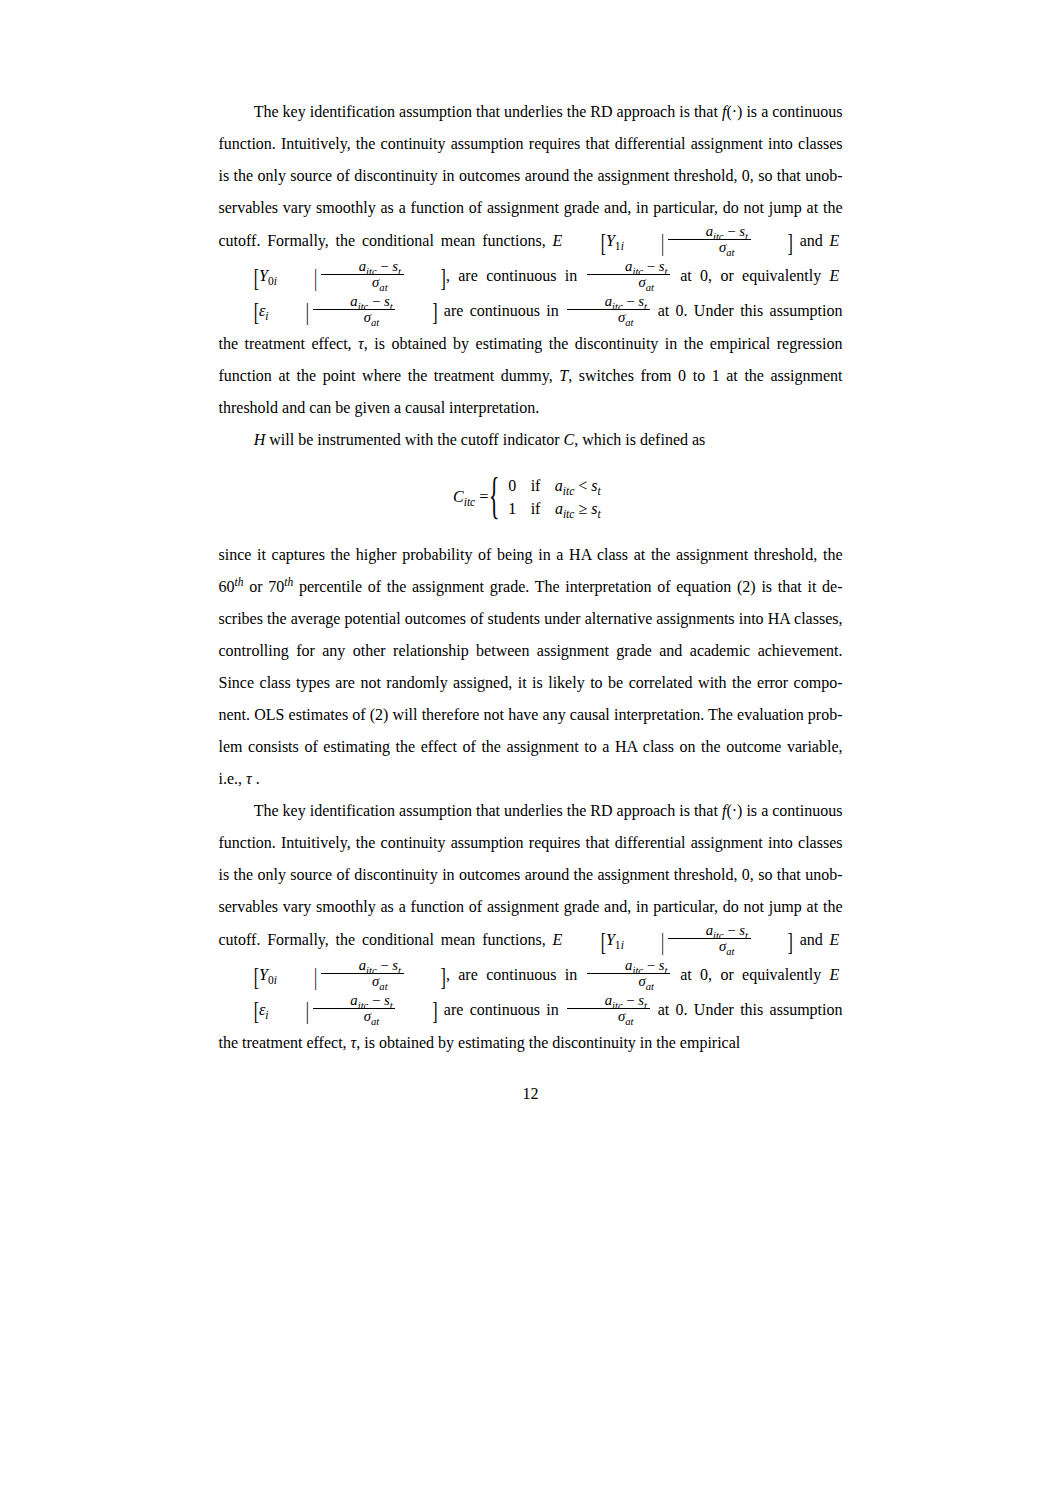The key identification assumption that underlies the RD approach is that f(·) is a continuous function. Intuitively, the continuity assumption requires that differential assignment into classes is the only source of discontinuity in outcomes around the assignment threshold, 0, so that unobservables vary smoothly as a function of assignment grade and, in particular, do not jump at the cutoff. Formally, the conditional mean functions, E [Y1i|aitc − st σat] and E [Y0i|aitc − st σat], are continuous in aitc − st σat at 0, or equivalently E [εi|aitc − st σat] are continuous in aitc − st σat at 0. Under this assumption the treatment effect, τ, is obtained by estimating the discontinuity in the empirical regression function at the point where the treatment dummy, T, switches from 0 to 1 at the assignment threshold and can be given a causal interpretation.
H will be instrumented with the cutoff indicator C, which is defined as
Citc ={
| 0 | if | a itc < s t |
| 1 | if | a itc ≥ s t |
since it captures the higher probability of being in a HA class at the assignment threshold, the 60th or 70th percentile of the assignment grade. The interpretation of equation (2) is that it describes the average potential outcomes of students under alternative assignments into HA classes, controlling for any other relationship between assignment grade and academic achievement. Since class types are not randomly assigned, it is likely to be correlated with the error component. OLS estimates of (2) will therefore not have any causal interpretation. The evaluation problem consists of estimating the effect of the assignment to a HA class on the outcome variable, i.e., τ .
The key identification assumption that underlies the RD approach is that f(·) is a continuous function. Intuitively, the continuity assumption requires that differential assignment into classes is the only source of discontinuity in outcomes around the assignment threshold, 0, so that unobservables vary smoothly as a function of assignment grade and, in particular, do not jump at the cutoff. Formally, the conditional mean functions, E [Y1i|aitc − st σat] and E [Y0i|aitc − st σat], are continuous in aitc − st σat at 0, or equivalently E [εi|aitc − st σat] are continuous in aitc − st σat at 0. Under this assumption the treatment effect, τ, is obtained by estimating the discontinuity in the empirical
12